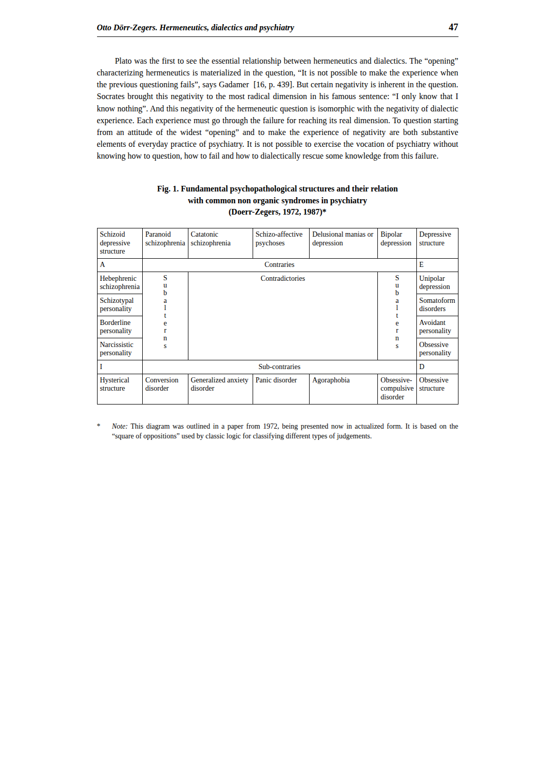Otto Dörr-Zegers. Hermeneutics, dialectics and psychiatry 47
Plato was the first to see the essential relationship between hermeneutics and dialectics. The “opening” characterizing hermeneutics is materialized in the question, “It is not possible to make the experience when the previous questioning fails”, says Gadamer [16, p. 439]. But certain negativity is inherent in the question. Socrates brought this negativity to the most radical dimension in his famous sentence: “I only know that I know nothing”. And this negativity of the hermeneutic question is isomorphic with the negativity of dialectic experience. Each experience must go through the failure for reaching its real dimension. To question starting from an attitude of the widest “opening” and to make the experience of negativity are both substantive elements of everyday practice of psychiatry. It is not possible to exercise the vocation of psychiatry without knowing how to question, how to fail and how to dialectically rescue some knowledge from this failure.
Fig. 1. Fundamental psychopathological structures and their relation
with common non organic syndromes in psychiatry
(Doerr-Zegers, 1972, 1987)*
| Schizoid depressive structure | Paranoid schizophrenia | Catatonic schizophrenia | Schizo-affective psychoses | Delusional manias or depression | Bipolar depression | Depressive structure |
| A | Contraries | E |
| Hebephrenic schizophrenia | S u b a l t e r n s | Contradictories | S u b a l t e r n s | Unipolar depression |
| Schizotypal personality | Somatoform disorders |
| Borderline personality | Avoidant personality |
| Narcissistic personality | Obsessive personality |
| I | Sub-contraries | D |
| Hysterical structure | Conversion disorder | Generalized anxiety disorder | Panic disorder | Agoraphobia | Obsessive-compulsive disorder | Obsessive structure |
* Note: This diagram was outlined in a paper from 1972, being presented now in actualized form. It is based on the “square of oppositions” used by classic logic for classifying different types of judgements.